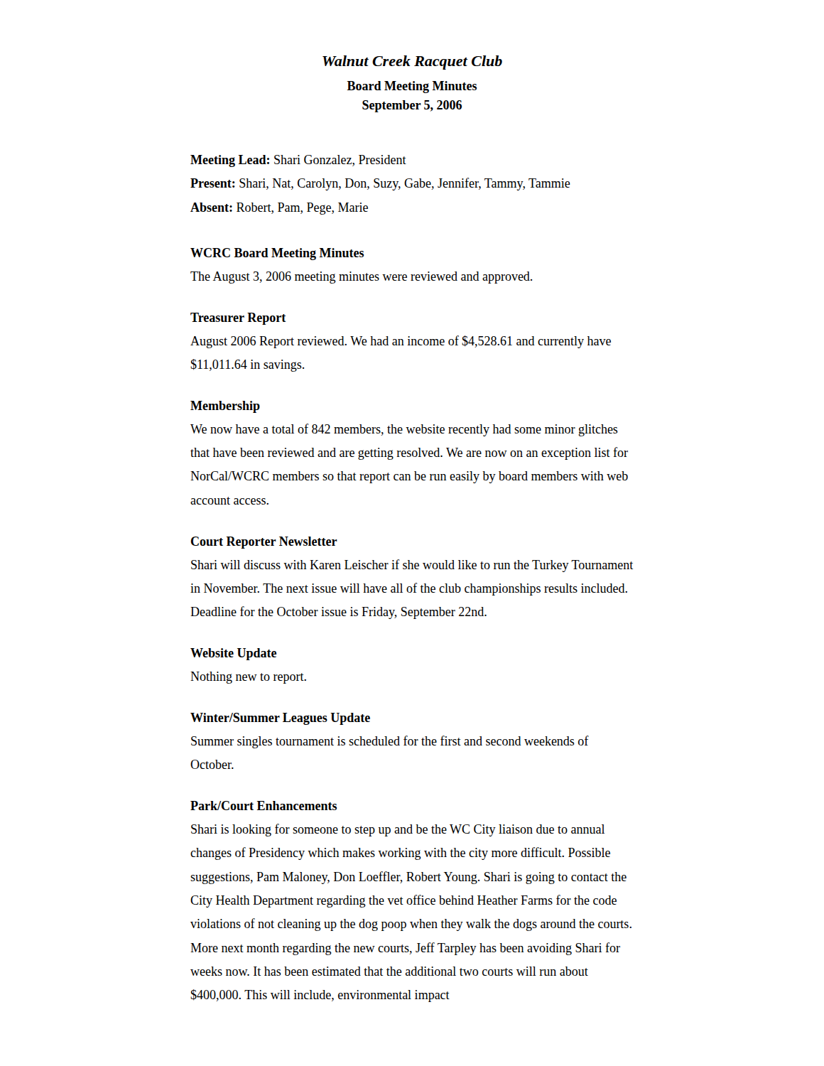Walnut Creek Racquet Club
Board Meeting Minutes
September 5, 2006
Meeting Lead: Shari Gonzalez, President
Present: Shari, Nat, Carolyn, Don, Suzy, Gabe, Jennifer, Tammy, Tammie
Absent: Robert, Pam, Pege, Marie
WCRC Board Meeting Minutes
The August 3, 2006 meeting minutes were reviewed and approved.
Treasurer Report
August 2006 Report reviewed. We had an income of $4,528.61 and currently have $11,011.64 in savings.
Membership
We now have a total of 842 members, the website recently had some minor glitches that have been reviewed and are getting resolved. We are now on an exception list for NorCal/WCRC members so that report can be run easily by board members with web account access.
Court Reporter Newsletter
Shari will discuss with Karen Leischer if she would like to run the Turkey Tournament in November. The next issue will have all of the club championships results included.
Deadline for the October issue is Friday, September 22nd.
Website Update
Nothing new to report.
Winter/Summer Leagues Update
Summer singles tournament is scheduled for the first and second weekends of October.
Park/Court Enhancements
Shari is looking for someone to step up and be the WC City liaison due to annual changes of Presidency which makes working with the city more difficult. Possible suggestions, Pam Maloney, Don Loeffler, Robert Young. Shari is going to contact the City Health Department regarding the vet office behind Heather Farms for the code violations of not cleaning up the dog poop when they walk the dogs around the courts.
More next month regarding the new courts, Jeff Tarpley has been avoiding Shari for weeks now. It has been estimated that the additional two courts will run about $400,000. This will include, environmental impact